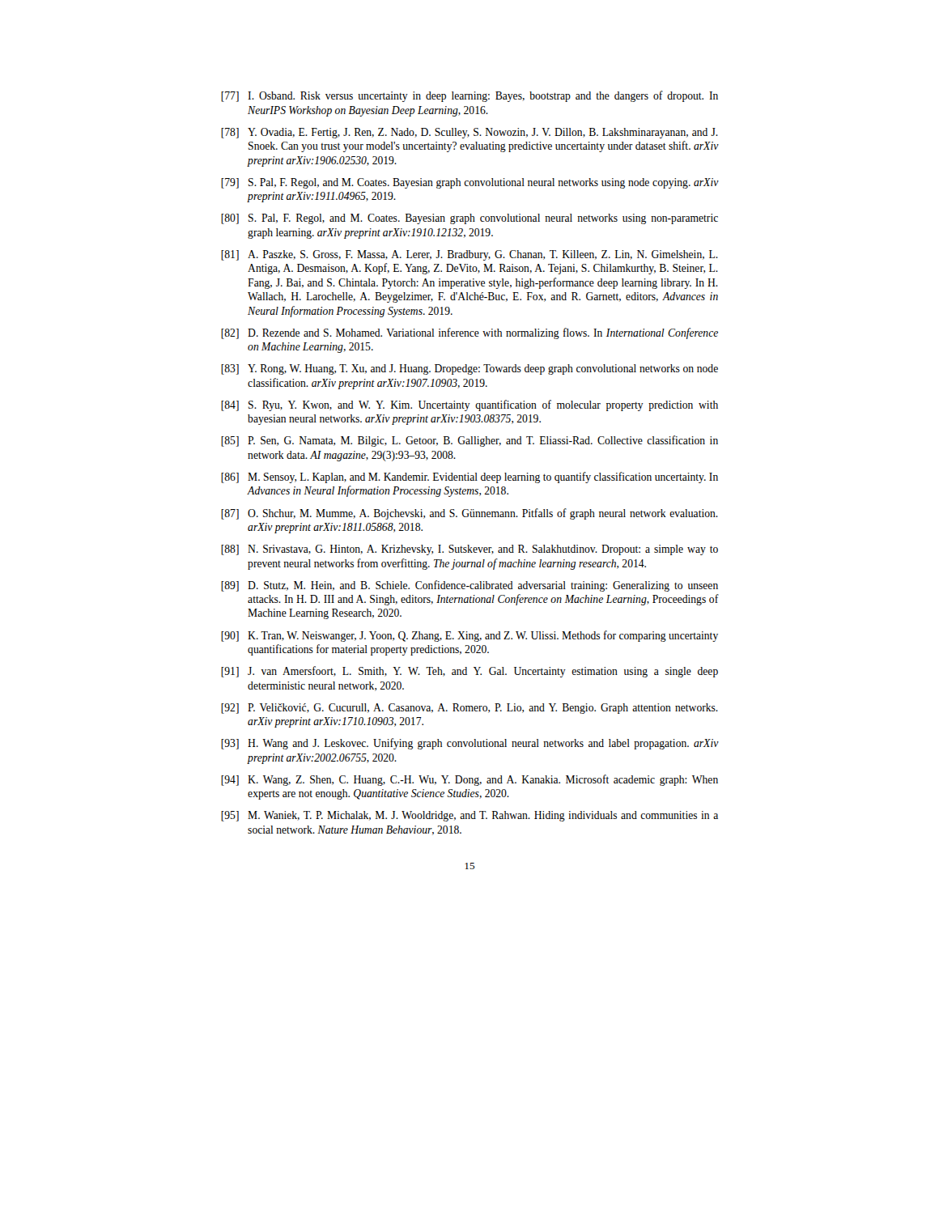[77] I. Osband. Risk versus uncertainty in deep learning: Bayes, bootstrap and the dangers of dropout. In NeurIPS Workshop on Bayesian Deep Learning, 2016.
[78] Y. Ovadia, E. Fertig, J. Ren, Z. Nado, D. Sculley, S. Nowozin, J. V. Dillon, B. Lakshminarayanan, and J. Snoek. Can you trust your model's uncertainty? evaluating predictive uncertainty under dataset shift. arXiv preprint arXiv:1906.02530, 2019.
[79] S. Pal, F. Regol, and M. Coates. Bayesian graph convolutional neural networks using node copying. arXiv preprint arXiv:1911.04965, 2019.
[80] S. Pal, F. Regol, and M. Coates. Bayesian graph convolutional neural networks using non-parametric graph learning. arXiv preprint arXiv:1910.12132, 2019.
[81] A. Paszke, S. Gross, F. Massa, A. Lerer, J. Bradbury, G. Chanan, T. Killeen, Z. Lin, N. Gimelshein, L. Antiga, A. Desmaison, A. Kopf, E. Yang, Z. DeVito, M. Raison, A. Tejani, S. Chilamkurthy, B. Steiner, L. Fang, J. Bai, and S. Chintala. Pytorch: An imperative style, high-performance deep learning library. In H. Wallach, H. Larochelle, A. Beygelzimer, F. d'Alché-Buc, E. Fox, and R. Garnett, editors, Advances in Neural Information Processing Systems. 2019.
[82] D. Rezende and S. Mohamed. Variational inference with normalizing flows. In International Conference on Machine Learning, 2015.
[83] Y. Rong, W. Huang, T. Xu, and J. Huang. Dropedge: Towards deep graph convolutional networks on node classification. arXiv preprint arXiv:1907.10903, 2019.
[84] S. Ryu, Y. Kwon, and W. Y. Kim. Uncertainty quantification of molecular property prediction with bayesian neural networks. arXiv preprint arXiv:1903.08375, 2019.
[85] P. Sen, G. Namata, M. Bilgic, L. Getoor, B. Galligher, and T. Eliassi-Rad. Collective classification in network data. AI magazine, 29(3):93–93, 2008.
[86] M. Sensoy, L. Kaplan, and M. Kandemir. Evidential deep learning to quantify classification uncertainty. In Advances in Neural Information Processing Systems, 2018.
[87] O. Shchur, M. Mumme, A. Bojchevski, and S. Günnemann. Pitfalls of graph neural network evaluation. arXiv preprint arXiv:1811.05868, 2018.
[88] N. Srivastava, G. Hinton, A. Krizhevsky, I. Sutskever, and R. Salakhutdinov. Dropout: a simple way to prevent neural networks from overfitting. The journal of machine learning research, 2014.
[89] D. Stutz, M. Hein, and B. Schiele. Confidence-calibrated adversarial training: Generalizing to unseen attacks. In H. D. III and A. Singh, editors, International Conference on Machine Learning, Proceedings of Machine Learning Research, 2020.
[90] K. Tran, W. Neiswanger, J. Yoon, Q. Zhang, E. Xing, and Z. W. Ulissi. Methods for comparing uncertainty quantifications for material property predictions, 2020.
[91] J. van Amersfoort, L. Smith, Y. W. Teh, and Y. Gal. Uncertainty estimation using a single deep deterministic neural network, 2020.
[92] P. Veličković, G. Cucurull, A. Casanova, A. Romero, P. Lio, and Y. Bengio. Graph attention networks. arXiv preprint arXiv:1710.10903, 2017.
[93] H. Wang and J. Leskovec. Unifying graph convolutional neural networks and label propagation. arXiv preprint arXiv:2002.06755, 2020.
[94] K. Wang, Z. Shen, C. Huang, C.-H. Wu, Y. Dong, and A. Kanakia. Microsoft academic graph: When experts are not enough. Quantitative Science Studies, 2020.
[95] M. Waniek, T. P. Michalak, M. J. Wooldridge, and T. Rahwan. Hiding individuals and communities in a social network. Nature Human Behaviour, 2018.
15